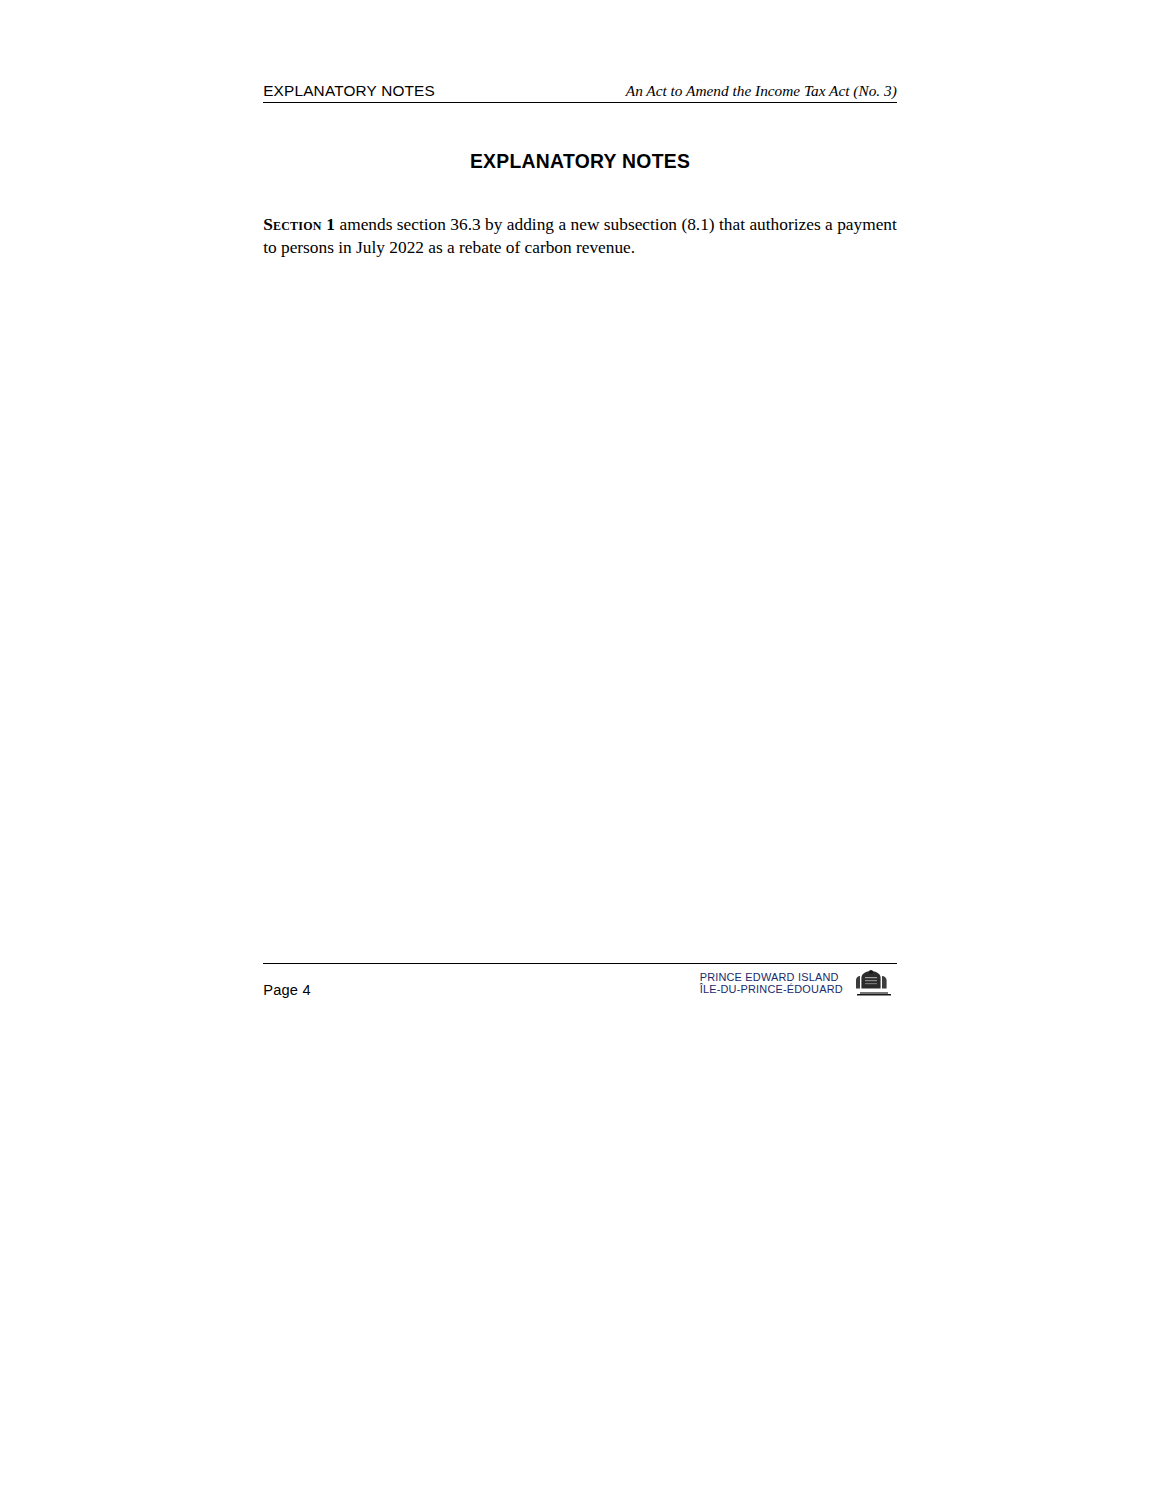EXPLANATORY NOTES An Act to Amend the Income Tax Act (No. 3)
EXPLANATORY NOTES
Section 1 amends section 36.3 by adding a new subsection (8.1) that authorizes a payment to persons in July 2022 as a rebate of carbon revenue.
Page 4 PRINCE EDWARD ISLAND ÎLE-DU-PRINCE-ÉDOUARD